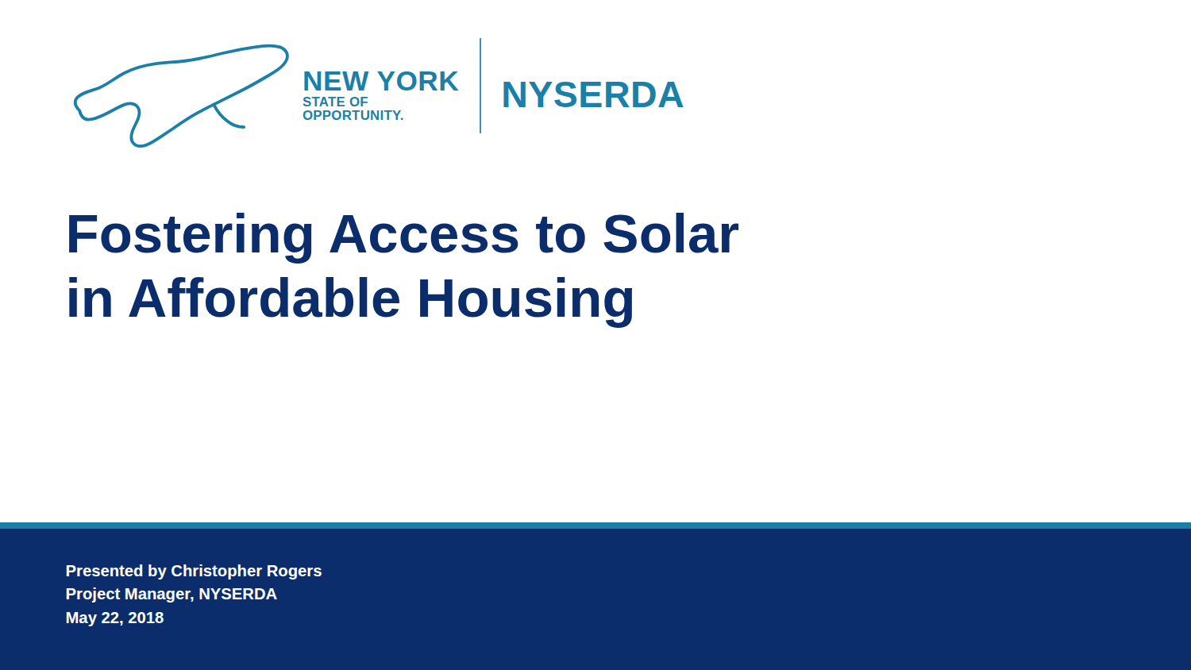NEW YORK
STATE OF
OPPORTUNITY.
NYSERDA
Fostering Access to Solar in Affordable Housing
Presented by Christopher Rogers
Project Manager, NYSERDA
May 22, 2018